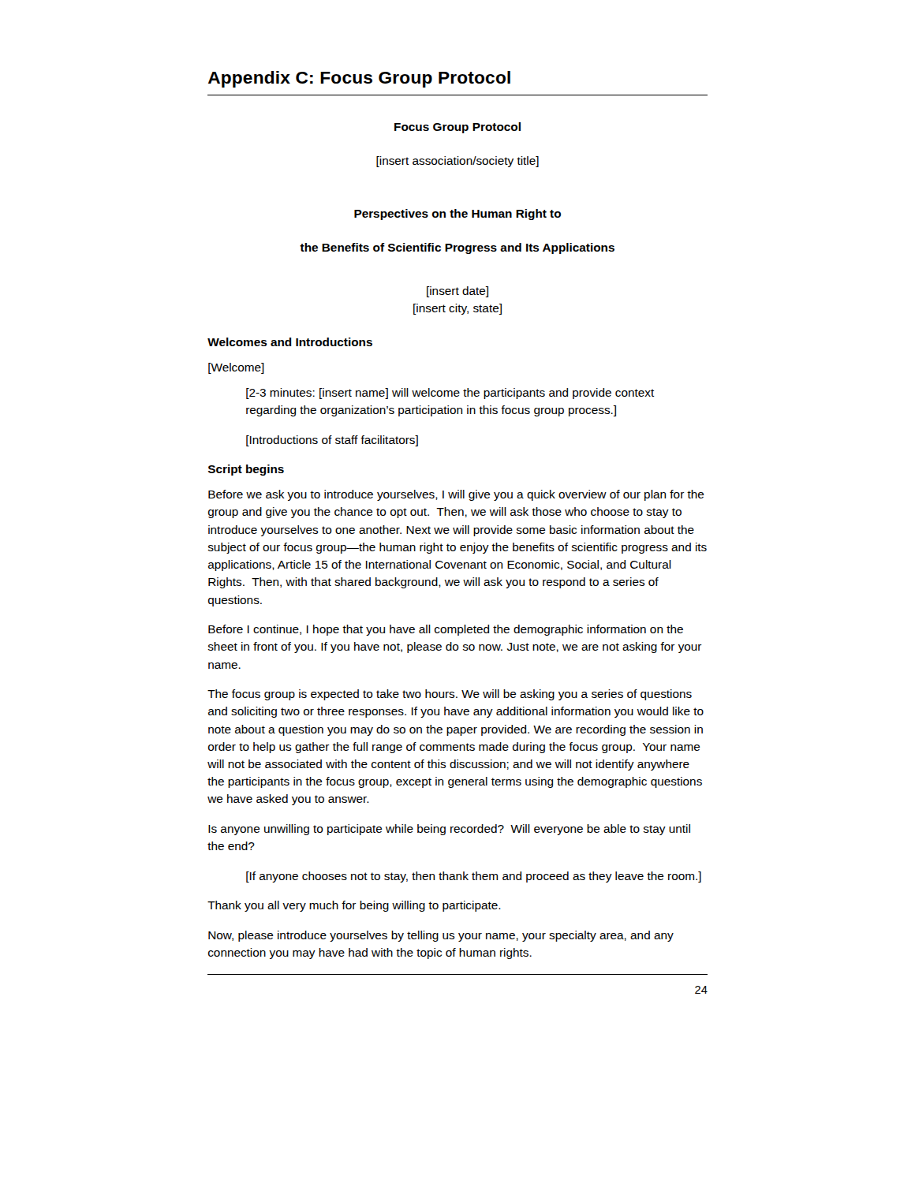Appendix C: Focus Group Protocol
Focus Group Protocol
[insert association/society title]
Perspectives on the Human Right to
the Benefits of Scientific Progress and Its Applications
[insert date]
[insert city, state]
Welcomes and Introductions
[Welcome]
[2-3 minutes: [insert name] will welcome the participants and provide context regarding the organization’s participation in this focus group process.]
[Introductions of staff facilitators]
Script begins
Before we ask you to introduce yourselves, I will give you a quick overview of our plan for the group and give you the chance to opt out. Then, we will ask those who choose to stay to introduce yourselves to one another. Next we will provide some basic information about the subject of our focus group—the human right to enjoy the benefits of scientific progress and its applications, Article 15 of the International Covenant on Economic, Social, and Cultural Rights. Then, with that shared background, we will ask you to respond to a series of questions.
Before I continue, I hope that you have all completed the demographic information on the sheet in front of you. If you have not, please do so now. Just note, we are not asking for your name.
The focus group is expected to take two hours. We will be asking you a series of questions and soliciting two or three responses. If you have any additional information you would like to note about a question you may do so on the paper provided. We are recording the session in order to help us gather the full range of comments made during the focus group. Your name will not be associated with the content of this discussion; and we will not identify anywhere the participants in the focus group, except in general terms using the demographic questions we have asked you to answer.
Is anyone unwilling to participate while being recorded? Will everyone be able to stay until the end?
[If anyone chooses not to stay, then thank them and proceed as they leave the room.]
Thank you all very much for being willing to participate.
Now, please introduce yourselves by telling us your name, your specialty area, and any connection you may have had with the topic of human rights.
24